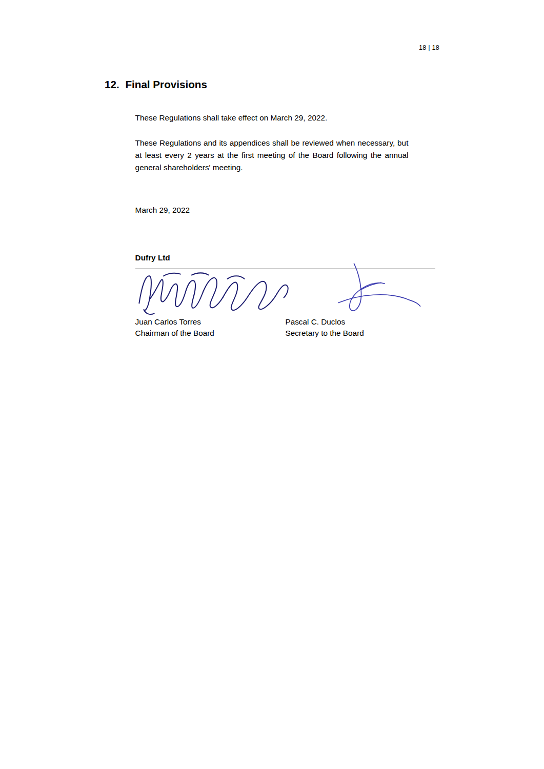18 | 18
12. Final Provisions
These Regulations shall take effect on March 29, 2022.
These Regulations and its appendices shall be reviewed when necessary, but at least every 2 years at the first meeting of the Board following the annual general shareholders' meeting.
March 29, 2022
Dufry Ltd
| Juan Carlos Torres Chairman of the Board | Pascal C. Duclos Secretary to the Board |